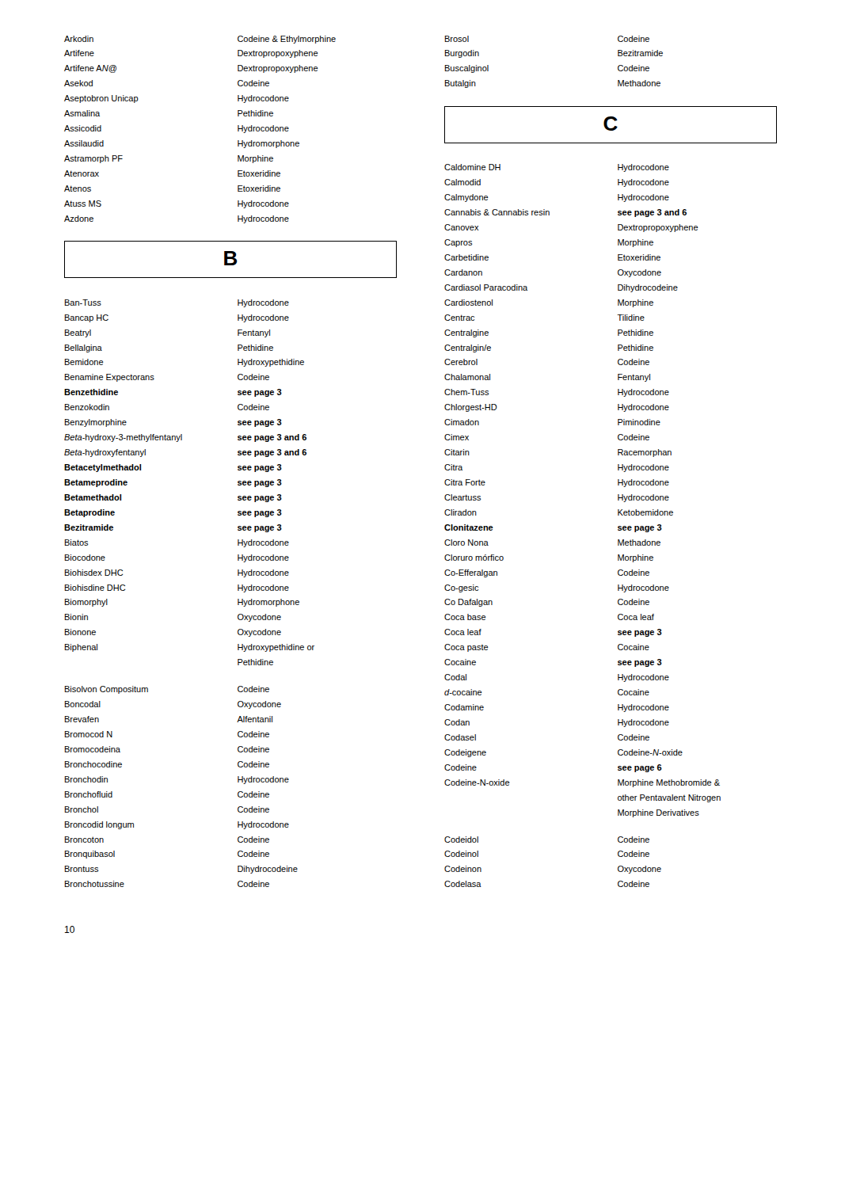| Arkodin | Codeine & Ethylmorphine |
| Artifene | Dextropropoxyphene |
| Artifene A N @ | Dextropropoxyphene |
| Asekod | Codeine |
| Aseptobron Unicap | Hydrocodone |
| Asmalina | Pethidine |
| Assicodid | Hydrocodone |
| Assilaudid | Hydromorphone |
| Astramorph PF | Morphine |
| Atenorax | Etoxeridine |
| Atenos | Etoxeridine |
| Atuss MS | Hydrocodone |
| Azdone | Hydrocodone |
B
| Ban-Tuss | Hydrocodone |
| Bancap HC | Hydrocodone |
| Beatryl | Fentanyl |
| Bellalgina | Pethidine |
| Bemidone | Hydroxypethidine |
| Benamine Expectorans | Codeine |
| Benzethidine | see page 3 |
| Benzokodin | Codeine |
| Benzylmorphine | see page 3 |
| Beta -hydroxy-3-methylfentanyl | see page 3 and 6 |
| Beta -hydroxyfentanyl | see page 3 and 6 |
| Betacetylmethadol | see page 3 |
| Betameprodine | see page 3 |
| Betamethadol | see page 3 |
| Betaprodine | see page 3 |
| Bezitramide | see page 3 |
| Biatos | Hydrocodone |
| Biocodone | Hydrocodone |
| Biohisdex DHC | Hydrocodone |
| Biohisdine DHC | Hydrocodone |
| Biomorphyl | Hydromorphone |
| Bionin | Oxycodone |
| Bionone | Oxycodone |
| Biphenal | Hydroxypethidine or |
| | Pethidine |
| Bisolvon Compositum | Codeine |
| Boncodal | Oxycodone |
| Brevafen | Alfentanil |
| Bromocod N | Codeine |
| Bromocodeina | Codeine |
| Bronchocodine | Codeine |
| Bronchodin | Hydrocodone |
| Bronchofluid | Codeine |
| Bronchol | Codeine |
| Broncodid longum | Hydrocodone |
| Broncoton | Codeine |
| Bronquibasol | Codeine |
| Brontuss | Dihydrocodeine |
| Bronchotussine | Codeine |
| Brosol | Codeine |
| Burgodin | Bezitramide |
| Buscalginol | Codeine |
| Butalgin | Methadone |
C
| Caldomine DH | Hydrocodone |
| Calmodid | Hydrocodone |
| Calmydone | Hydrocodone |
| Cannabis & Cannabis resin | see page 3 and 6 |
| Canovex | Dextropropoxyphene |
| Capros | Morphine |
| Carbetidine | Etoxeridine |
| Cardanon | Oxycodone |
| Cardiasol Paracodina | Dihydrocodeine |
| Cardiostenol | Morphine |
| Centrac | Tilidine |
| Centralgine | Pethidine |
| Centralgin/e | Pethidine |
| Cerebrol | Codeine |
| Chalamonal | Fentanyl |
| Chem-Tuss | Hydrocodone |
| Chlorgest-HD | Hydrocodone |
| Cimadon | Piminodine |
| Cimex | Codeine |
| Citarin | Racemorphan |
| Citra | Hydrocodone |
| Citra Forte | Hydrocodone |
| Cleartuss | Hydrocodone |
| Cliradon | Ketobemidone |
| Clonitazene | see page 3 |
| Cloro Nona | Methadone |
| Cloruro mórfico | Morphine |
| Co-Efferalgan | Codeine |
| Co-gesic | Hydrocodone |
| Co Dafalgan | Codeine |
| Coca base | Coca leaf |
| Coca leaf | see page 3 |
| Coca paste | Cocaine |
| Cocaine | see page 3 |
| Codal | Hydrocodone |
| d -cocaine | Cocaine |
| Codamine | Hydrocodone |
| Codan | Hydrocodone |
| Codasel | Codeine |
| Codeigene | Codeine- N -oxide |
| Codeine | see page 6 |
| Codeine-N-oxide | Morphine Methobromide & |
| | other Pentavalent Nitrogen |
| | Morphine Derivatives |
| Codeidol | Codeine |
| Codeinol | Codeine |
| Codeinon | Oxycodone |
| Codelasa | Codeine |
10